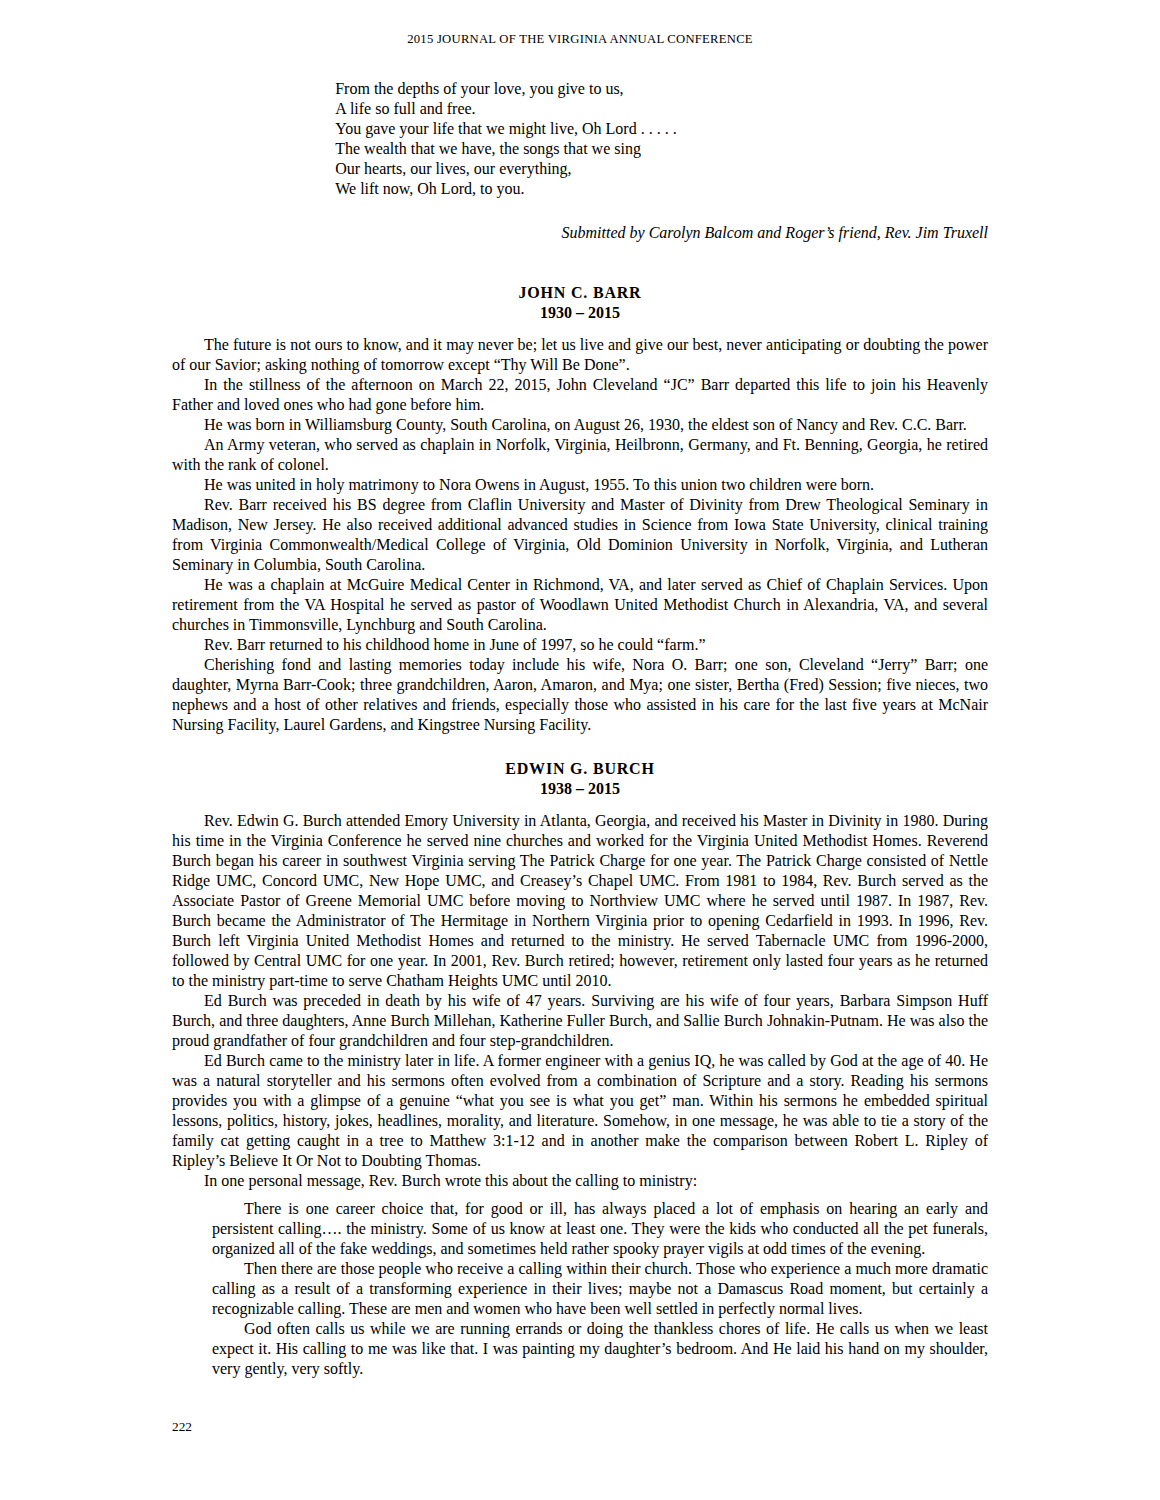2015 JOURNAL OF THE VIRGINIA ANNUAL CONFERENCE
From the depths of your love, you give to us,
A life so full and free.
You gave your life that we might live, Oh Lord . . . . .
The wealth that we have, the songs that we sing
Our hearts, our lives, our everything,
We lift now, Oh Lord, to you.
Submitted by Carolyn Balcom and Roger’s friend, Rev. Jim Truxell
JOHN C. BARR
1930 – 2015
The future is not ours to know, and it may never be; let us live and give our best, never anticipating or doubting the power of our Savior; asking nothing of tomorrow except “Thy Will Be Done”.
In the stillness of the afternoon on March 22, 2015, John Cleveland “JC” Barr departed this life to join his Heavenly Father and loved ones who had gone before him.
He was born in Williamsburg County, South Carolina, on August 26, 1930, the eldest son of Nancy and Rev. C.C. Barr.
An Army veteran, who served as chaplain in Norfolk, Virginia, Heilbronn, Germany, and Ft. Benning, Georgia, he retired with the rank of colonel.
He was united in holy matrimony to Nora Owens in August, 1955. To this union two children were born.
Rev. Barr received his BS degree from Claflin University and Master of Divinity from Drew Theological Seminary in Madison, New Jersey. He also received additional advanced studies in Science from Iowa State University, clinical training from Virginia Commonwealth/Medical College of Virginia, Old Dominion University in Norfolk, Virginia, and Lutheran Seminary in Columbia, South Carolina.
He was a chaplain at McGuire Medical Center in Richmond, VA, and later served as Chief of Chaplain Services. Upon retirement from the VA Hospital he served as pastor of Woodlawn United Methodist Church in Alexandria, VA, and several churches in Timmonsville, Lynchburg and South Carolina.
Rev. Barr returned to his childhood home in June of 1997, so he could “farm.”
Cherishing fond and lasting memories today include his wife, Nora O. Barr; one son, Cleveland “Jerry” Barr; one daughter, Myrna Barr-Cook; three grandchildren, Aaron, Amaron, and Mya; one sister, Bertha (Fred) Session; five nieces, two nephews and a host of other relatives and friends, especially those who assisted in his care for the last five years at McNair Nursing Facility, Laurel Gardens, and Kingstree Nursing Facility.
EDWIN G. BURCH
1938 – 2015
Rev. Edwin G. Burch attended Emory University in Atlanta, Georgia, and received his Master in Divinity in 1980. During his time in the Virginia Conference he served nine churches and worked for the Virginia United Methodist Homes. Reverend Burch began his career in southwest Virginia serving The Patrick Charge for one year. The Patrick Charge consisted of Nettle Ridge UMC, Concord UMC, New Hope UMC, and Creasey’s Chapel UMC. From 1981 to 1984, Rev. Burch served as the Associate Pastor of Greene Memorial UMC before moving to Northview UMC where he served until 1987. In 1987, Rev. Burch became the Administrator of The Hermitage in Northern Virginia prior to opening Cedarfield in 1993. In 1996, Rev. Burch left Virginia United Methodist Homes and returned to the ministry. He served Tabernacle UMC from 1996-2000, followed by Central UMC for one year. In 2001, Rev. Burch retired; however, retirement only lasted four years as he returned to the ministry part-time to serve Chatham Heights UMC until 2010.
Ed Burch was preceded in death by his wife of 47 years. Surviving are his wife of four years, Barbara Simpson Huff Burch, and three daughters, Anne Burch Millehan, Katherine Fuller Burch, and Sallie Burch Johnakin-Putnam. He was also the proud grandfather of four grandchildren and four step-grandchildren.
Ed Burch came to the ministry later in life. A former engineer with a genius IQ, he was called by God at the age of 40. He was a natural storyteller and his sermons often evolved from a combination of Scripture and a story. Reading his sermons provides you with a glimpse of a genuine “what you see is what you get” man. Within his sermons he embedded spiritual lessons, politics, history, jokes, headlines, morality, and literature. Somehow, in one message, he was able to tie a story of the family cat getting caught in a tree to Matthew 3:1-12 and in another make the comparison between Robert L. Ripley of Ripley’s Believe It Or Not to Doubting Thomas.
In one personal message, Rev. Burch wrote this about the calling to ministry:
There is one career choice that, for good or ill, has always placed a lot of emphasis on hearing an early and persistent calling…. the ministry. Some of us know at least one. They were the kids who conducted all the pet funerals, organized all of the fake weddings, and sometimes held rather spooky prayer vigils at odd times of the evening.
Then there are those people who receive a calling within their church. Those who experience a much more dramatic calling as a result of a transforming experience in their lives; maybe not a Damascus Road moment, but certainly a recognizable calling. These are men and women who have been well settled in perfectly normal lives.
God often calls us while we are running errands or doing the thankless chores of life. He calls us when we least expect it. His calling to me was like that. I was painting my daughter’s bedroom. And He laid his hand on my shoulder, very gently, very softly.
222